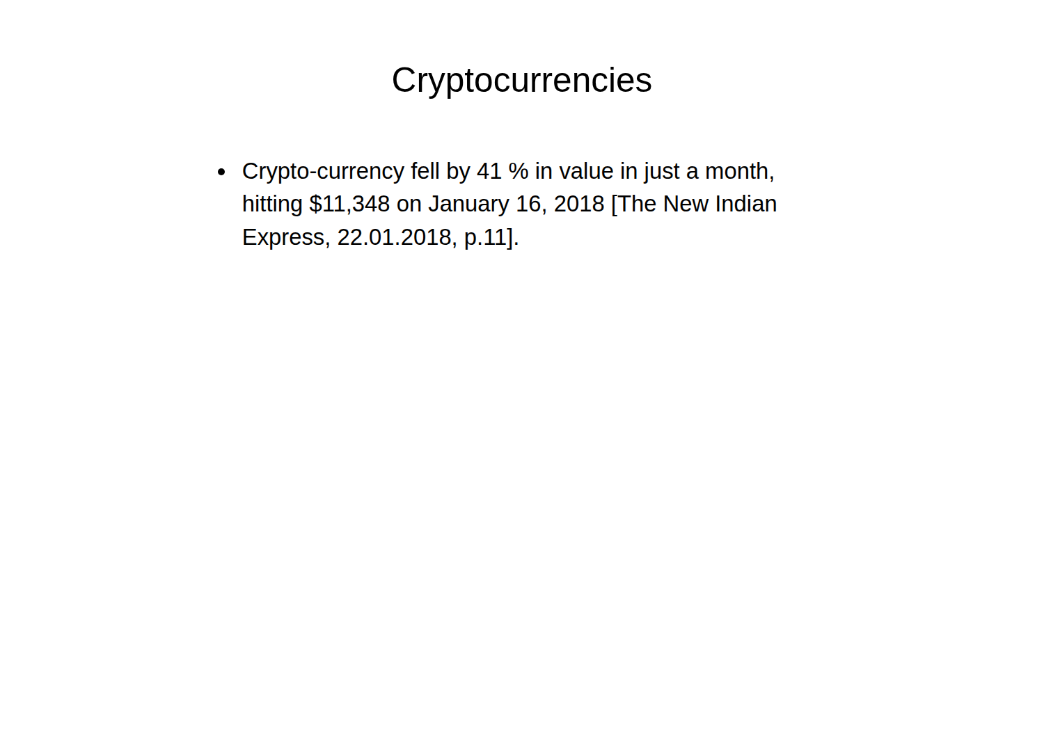Cryptocurrencies
Crypto-currency fell by 41 % in value in just a month, hitting $11,348 on January 16, 2018 [The New Indian Express, 22.01.2018, p.11].